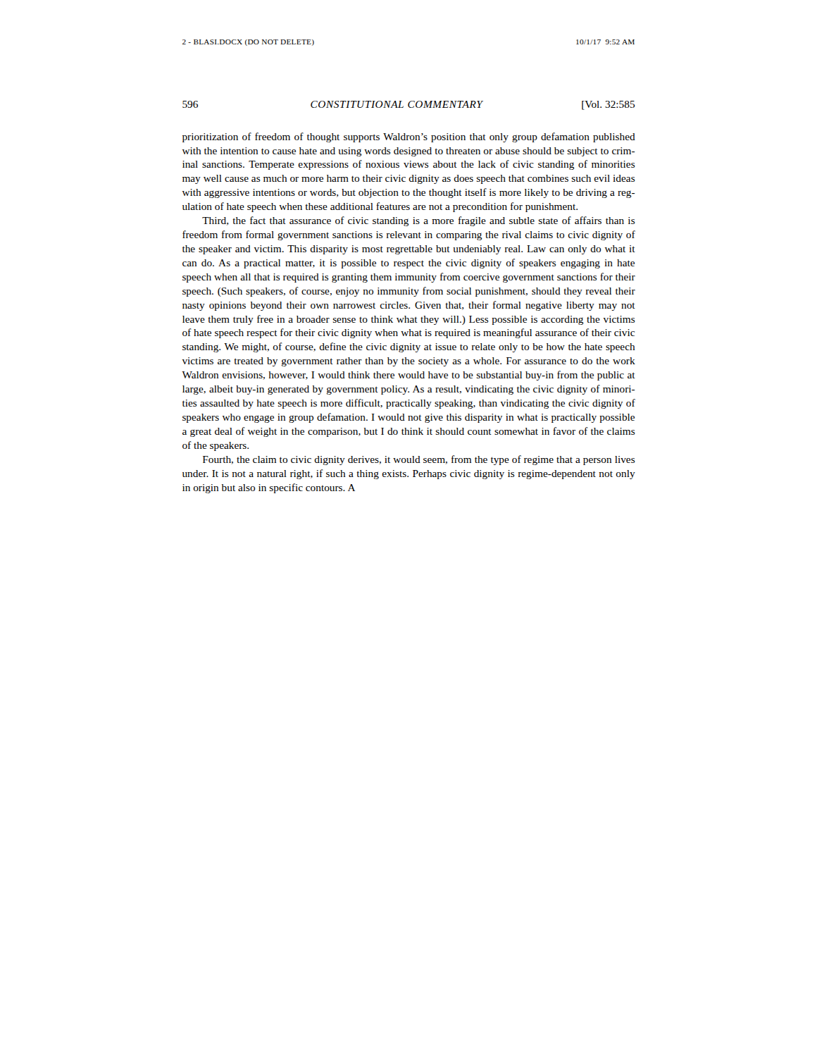2 - Blasi.docx (Do Not Delete) 10/1/17 9:52 AM
596 CONSTITUTIONAL COMMENTARY [Vol. 32:585
prioritization of freedom of thought supports Waldron’s position that only group defamation published with the intention to cause hate and using words designed to threaten or abuse should be subject to criminal sanctions. Temperate expressions of noxious views about the lack of civic standing of minorities may well cause as much or more harm to their civic dignity as does speech that combines such evil ideas with aggressive intentions or words, but objection to the thought itself is more likely to be driving a regulation of hate speech when these additional features are not a precondition for punishment.
Third, the fact that assurance of civic standing is a more fragile and subtle state of affairs than is freedom from formal government sanctions is relevant in comparing the rival claims to civic dignity of the speaker and victim. This disparity is most regrettable but undeniably real. Law can only do what it can do. As a practical matter, it is possible to respect the civic dignity of speakers engaging in hate speech when all that is required is granting them immunity from coercive government sanctions for their speech. (Such speakers, of course, enjoy no immunity from social punishment, should they reveal their nasty opinions beyond their own narrowest circles. Given that, their formal negative liberty may not leave them truly free in a broader sense to think what they will.) Less possible is according the victims of hate speech respect for their civic dignity when what is required is meaningful assurance of their civic standing. We might, of course, define the civic dignity at issue to relate only to be how the hate speech victims are treated by government rather than by the society as a whole. For assurance to do the work Waldron envisions, however, I would think there would have to be substantial buy-in from the public at large, albeit buy-in generated by government policy. As a result, vindicating the civic dignity of minorities assaulted by hate speech is more difficult, practically speaking, than vindicating the civic dignity of speakers who engage in group defamation. I would not give this disparity in what is practically possible a great deal of weight in the comparison, but I do think it should count somewhat in favor of the claims of the speakers.
Fourth, the claim to civic dignity derives, it would seem, from the type of regime that a person lives under. It is not a natural right, if such a thing exists. Perhaps civic dignity is regime-dependent not only in origin but also in specific contours. A